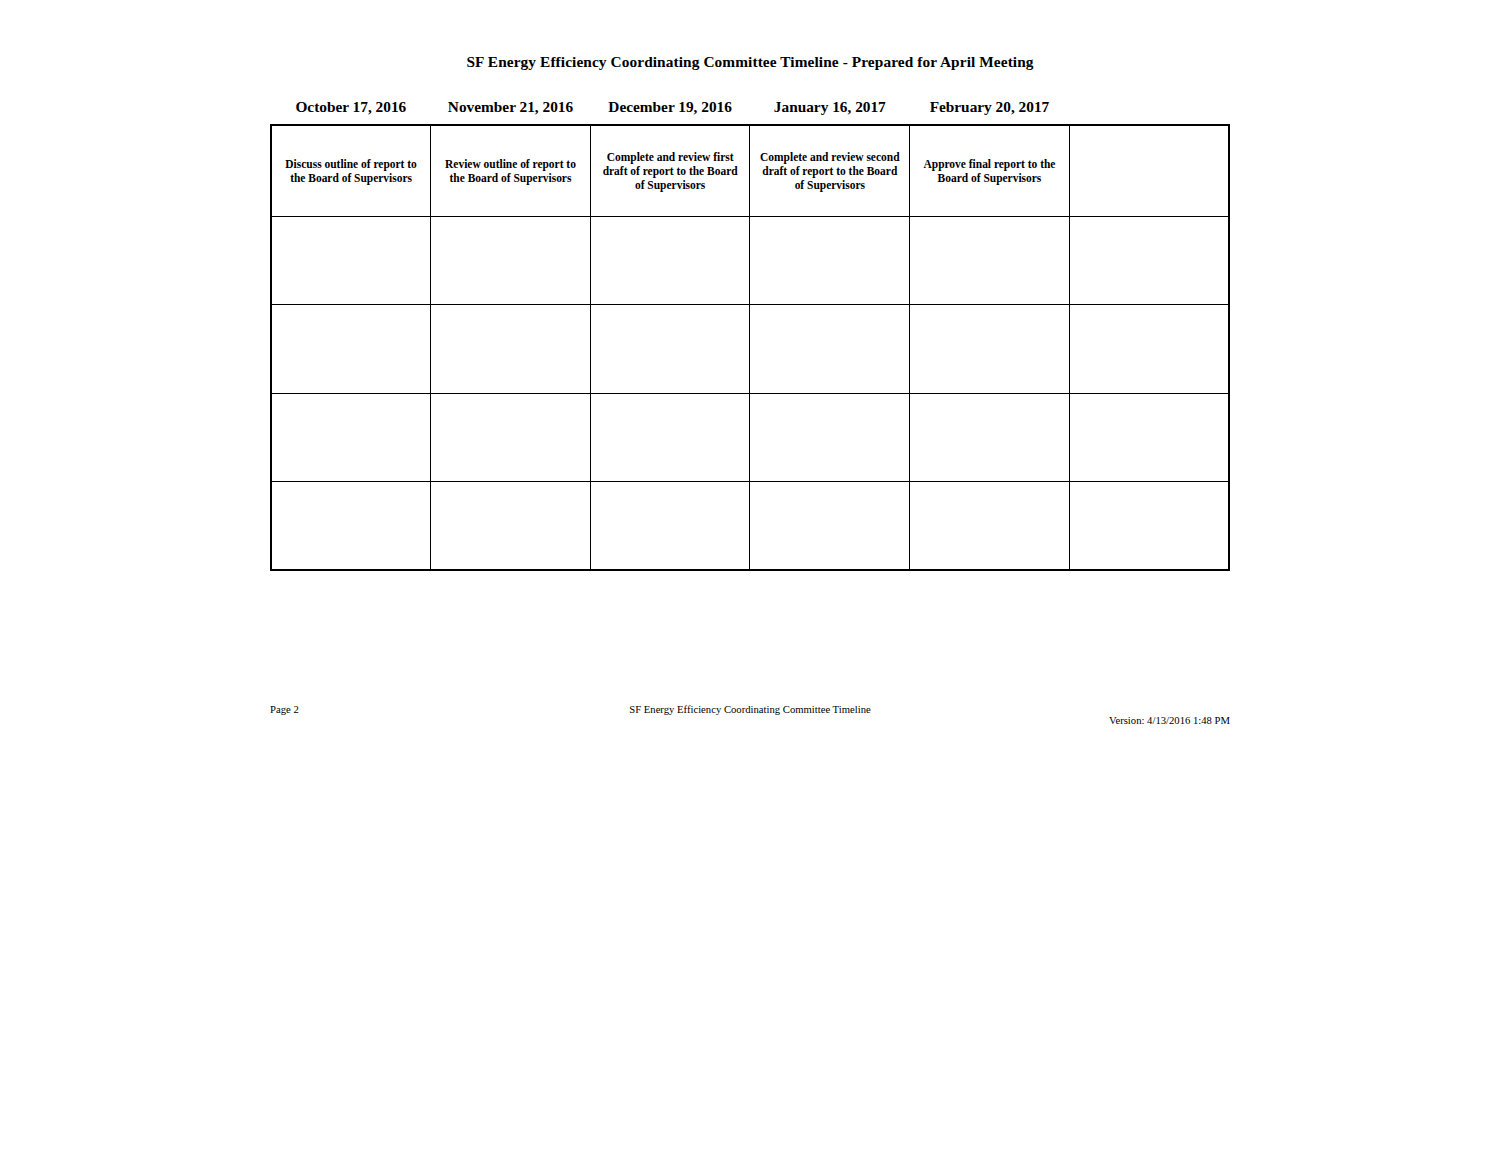SF Energy Efficiency Coordinating Committee Timeline - Prepared for April Meeting
| October 17, 2016 | November 21, 2016 | December 19, 2016 | January 16, 2017 | February 20, 2017 | |
| --- | --- | --- | --- | --- | --- |
| Discuss outline of report to the Board of Supervisors | Review outline of report to the Board of Supervisors | Complete and review first draft of report to the Board of Supervisors | Complete and review second draft of report to the Board of Supervisors | Approve final report to the Board of Supervisors | |
Page 2
SF Energy Efficiency Coordinating Committee Timeline
Version: 4/13/2016 1:48 PM